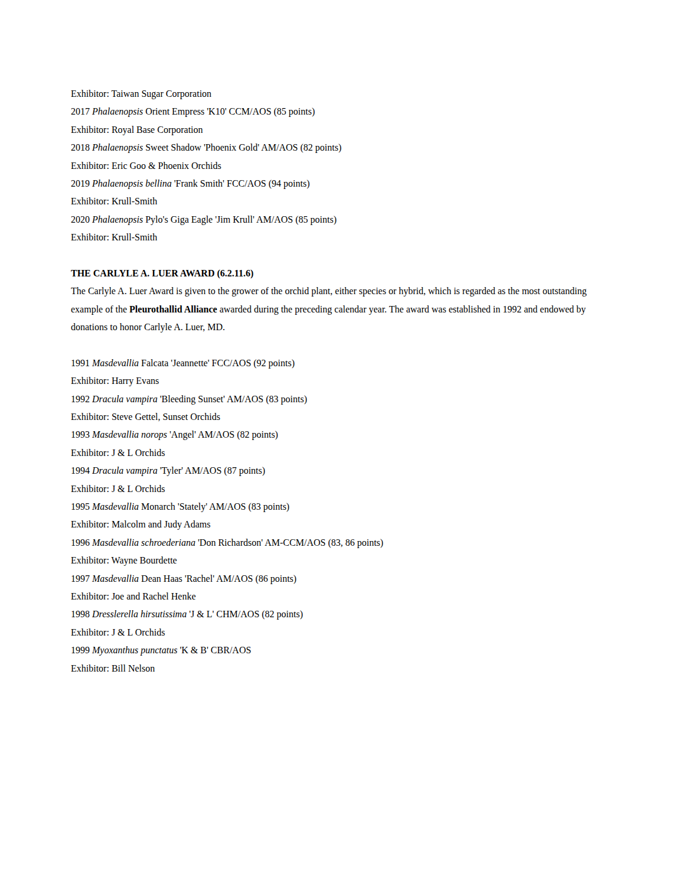Exhibitor: Taiwan Sugar Corporation
2017 Phalaenopsis Orient Empress 'K10' CCM/AOS (85 points)
Exhibitor: Royal Base Corporation
2018 Phalaenopsis Sweet Shadow 'Phoenix Gold' AM/AOS (82 points)
Exhibitor: Eric Goo & Phoenix Orchids
2019 Phalaenopsis bellina 'Frank Smith' FCC/AOS (94 points)
Exhibitor: Krull-Smith
2020 Phalaenopsis Pylo's Giga Eagle 'Jim Krull' AM/AOS (85 points)
Exhibitor: Krull-Smith
THE CARLYLE A. LUER AWARD (6.2.11.6)
The Carlyle A. Luer Award is given to the grower of the orchid plant, either species or hybrid, which is regarded as the most outstanding example of the Pleurothallid Alliance awarded during the preceding calendar year. The award was established in 1992 and endowed by donations to honor Carlyle A. Luer, MD.
1991 Masdevallia Falcata 'Jeannette' FCC/AOS (92 points)
Exhibitor: Harry Evans
1992 Dracula vampira 'Bleeding Sunset' AM/AOS (83 points)
Exhibitor: Steve Gettel, Sunset Orchids
1993 Masdevallia norops 'Angel' AM/AOS (82 points)
Exhibitor: J & L Orchids
1994 Dracula vampira 'Tyler' AM/AOS (87 points)
Exhibitor: J & L Orchids
1995 Masdevallia Monarch 'Stately' AM/AOS (83 points)
Exhibitor: Malcolm and Judy Adams
1996 Masdevallia schroederiana 'Don Richardson' AM-CCM/AOS (83, 86 points)
Exhibitor: Wayne Bourdette
1997 Masdevallia Dean Haas 'Rachel' AM/AOS (86 points)
Exhibitor: Joe and Rachel Henke
1998 Dresslerella hirsutissima 'J & L' CHM/AOS (82 points)
Exhibitor: J & L Orchids
1999 Myoxanthus punctatus 'K & B' CBR/AOS
Exhibitor: Bill Nelson